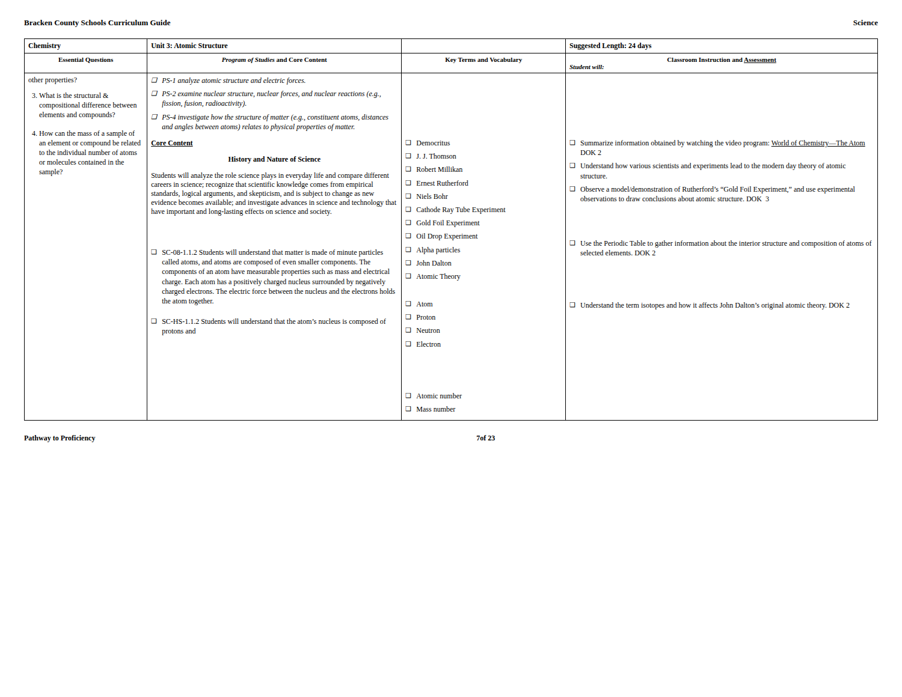Bracken County Schools Curriculum Guide Science
| Chemistry | Unit 3: Atomic Structure | | Suggested Length: 24 days |
| Essential Questions | Program of Studies and Core Content | Key Terms and Vocabulary | Classroom Instruction and Assessment Student will: |
| other properties? What is the structural & compositional difference between elements and compounds? How can the mass of a sample of an element or compound be related to the individual number of atoms or molecules contained in the sample? | PS-1 analyze atomic structure and electric forces. PS-2 examine nuclear structure, nuclear forces, and nuclear reactions (e.g., fission, fusion, radioactivity). PS-4 investigate how the structure of matter (e.g., constituent atoms, distances and angles between atoms) relates to physical properties of matter. Core Content History and Nature of Science Students will analyze the role science plays in everyday life and compare different careers in science; recognize that scientific knowledge comes from empirical standards, logical arguments, and skepticism, and is subject to change as new evidence becomes available; and investigate advances in science and technology that have important and long-lasting effects on science and society. SC-08-1.1.2 Students will understand that matter is made of minute particles called atoms, and atoms are composed of even smaller components. The components of an atom have measurable properties such as mass and electrical charge. Each atom has a positively charged nucleus surrounded by negatively charged electrons. The electric force between the nucleus and the electrons holds the atom together. SC-HS-1.1.2 Students will understand that the atom’s nucleus is composed of protons and | Democritus J. J. Thomson Robert Millikan Ernest Rutherford Niels Bohr Cathode Ray Tube Experiment Gold Foil Experiment Oil Drop Experiment Alpha particles John Dalton Atomic Theory Atom Proton Neutron Electron Atomic number Mass number | Summarize information obtained by watching the video program: World of Chemistry—The Atom DOK 2 Understand how various scientists and experiments lead to the modern day theory of atomic structure. Observe a model/demonstration of Rutherford’s “Gold Foil Experiment,” and use experimental observations to draw conclusions about atomic structure. DOK 3 Use the Periodic Table to gather information about the interior structure and composition of atoms of selected elements. DOK 2 Understand the term isotopes and how it affects John Dalton’s original atomic theory. DOK 2 |
Pathway to Proficiency 7of 23